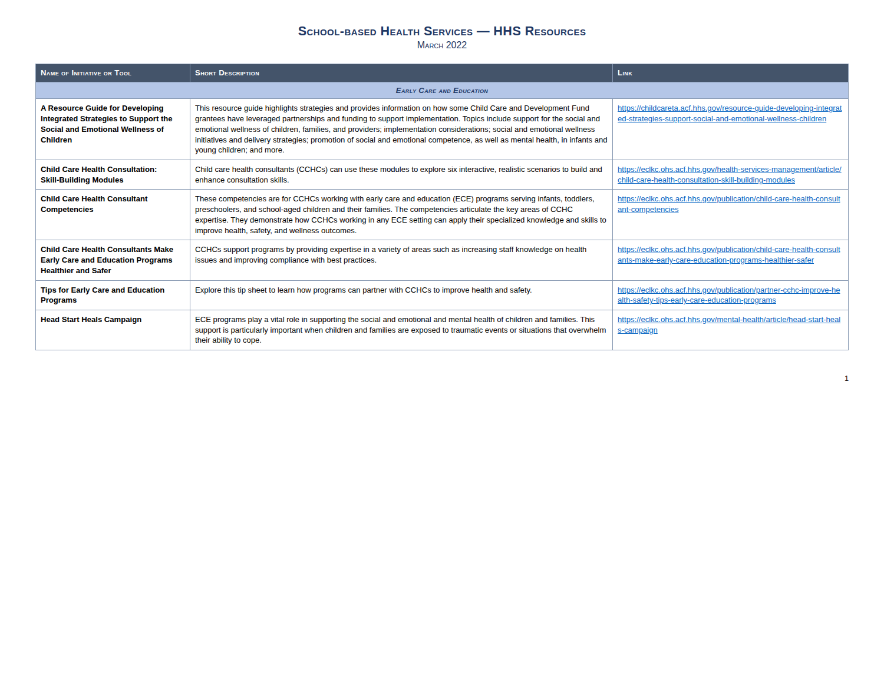School-based Health Services — HHS Resources
March 2022
| Name of Initiative or Tool | Short Description | Link |
| --- | --- | --- |
| Early Care and Education |
| A Resource Guide for Developing Integrated Strategies to Support the Social and Emotional Wellness of Children | This resource guide highlights strategies and provides information on how some Child Care and Development Fund grantees have leveraged partnerships and funding to support implementation. Topics include support for the social and emotional wellness of children, families, and providers; implementation considerations; social and emotional wellness initiatives and delivery strategies; promotion of social and emotional competence, as well as mental health, in infants and young children; and more. | https://childcareta.acf.hhs.gov/resource-guide-developing-integrated-strategies-support-social-and-emotional-wellness-children |
| Child Care Health Consultation: Skill-Building Modules | Child care health consultants (CCHCs) can use these modules to explore six interactive, realistic scenarios to build and enhance consultation skills. | https://eclkc.ohs.acf.hhs.gov/health-services-management/article/child-care-health-consultation-skill-building-modules |
| Child Care Health Consultant Competencies | These competencies are for CCHCs working with early care and education (ECE) programs serving infants, toddlers, preschoolers, and school-aged children and their families. The competencies articulate the key areas of CCHC expertise. They demonstrate how CCHCs working in any ECE setting can apply their specialized knowledge and skills to improve health, safety, and wellness outcomes. | https://eclkc.ohs.acf.hhs.gov/publication/child-care-health-consultant-competencies |
| Child Care Health Consultants Make Early Care and Education Programs Healthier and Safer | CCHCs support programs by providing expertise in a variety of areas such as increasing staff knowledge on health issues and improving compliance with best practices. | https://eclkc.ohs.acf.hhs.gov/publication/child-care-health-consultants-make-early-care-education-programs-healthier-safer |
| Tips for Early Care and Education Programs | Explore this tip sheet to learn how programs can partner with CCHCs to improve health and safety. | https://eclkc.ohs.acf.hhs.gov/publication/partner-cchc-improve-health-safety-tips-early-care-education-programs |
| Head Start Heals Campaign | ECE programs play a vital role in supporting the social and emotional and mental health of children and families. This support is particularly important when children and families are exposed to traumatic events or situations that overwhelm their ability to cope. | https://eclkc.ohs.acf.hhs.gov/mental-health/article/head-start-heals-campaign |
1